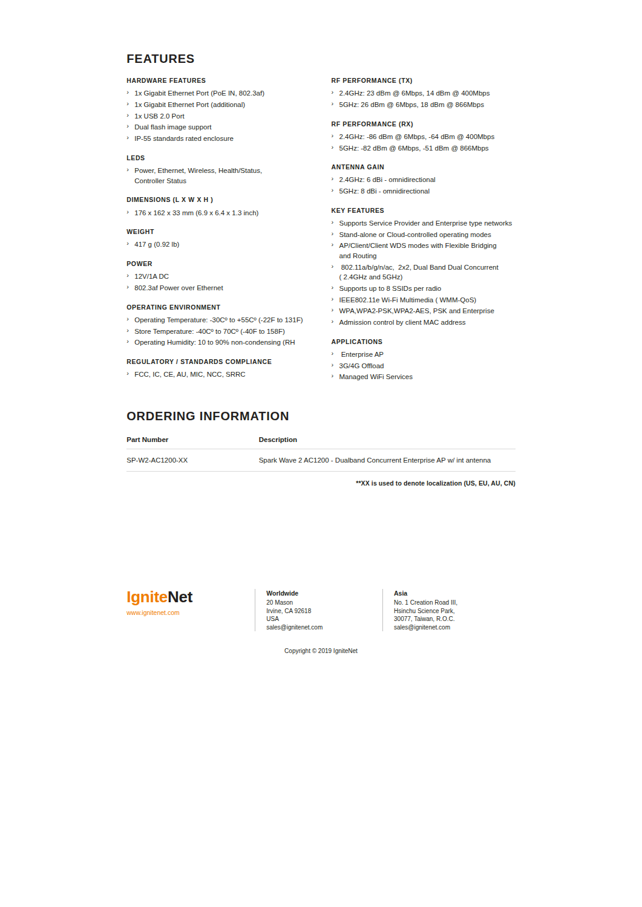FEATURES
Hardware Features
1x Gigabit Ethernet Port (PoE IN, 802.3af)
1x Gigabit Ethernet Port (additional)
1x USB 2.0 Port
Dual flash image support
IP-55 standards rated enclosure
LEDs
Power, Ethernet, Wireless, Health/Status,
Controller Status
Dimensions (L x W x H )
176 x 162 x 33 mm (6.9 x 6.4 x 1.3 inch)
Weight
417 g (0.92 lb)
Power
12V/1A DC
802.3af Power over Ethernet
Operating Environment
Operating Temperature: -30Cº to +55Cº (-22F to 131F)
Store Temperature: -40Cº to 70Cº (-40F to 158F)
Operating Humidity: 10 to 90% non-condensing (RH
Regulatory / Standards Compliance
FCC, IC, CE, AU, MIC, NCC, SRRC
RF Performance (TX)
2.4GHz: 23 dBm @ 6Mbps, 14 dBm @ 400Mbps
5GHz: 26 dBm @ 6Mbps, 18 dBm @ 866Mbps
RF Performance (RX)
2.4GHz: -86 dBm @ 6Mbps, -64 dBm @ 400Mbps
5GHz: -82 dBm @ 6Mbps, -51 dBm @ 866Mbps
Antenna Gain
2.4GHz: 6 dBi - omnidirectional
5GHz: 8 dBi - omnidirectional
Key Features
Supports Service Provider and Enterprise type networks
Stand-alone or Cloud-controlled operating modes
AP/Client/Client WDS modes with Flexible Bridging
and Routing
802.11a/b/g/n/ac, 2x2, Dual Band Dual Concurrent
( 2.4GHz and 5GHz)
Supports up to 8 SSIDs per radio
IEEE802.11e Wi-Fi Multimedia ( WMM-QoS)
WPA,WPA2-PSK,WPA2-AES, PSK and Enterprise
Admission control by client MAC address
Applications
Enterprise AP
3G/4G Offload
Managed WiFi Services
ORDERING INFORMATION
| Part Number | Description |
| --- | --- |
| SP-W2-AC1200-XX | Spark Wave 2 AC1200 - Dualband Concurrent Enterprise AP w/ int antenna |
**XX is used to denote localization (US, EU, AU, CN)
Ignite Net
www.ignitenet.com
Worldwide 20 Mason
Irvine, CA 92618
USA
sales@ignitenet.com
Asia No. 1 Creation Road III,
Hsinchu Science Park,
30077, Taiwan, R.O.C.
sales@ignitenet.com
Copyright © 2019 IgniteNet